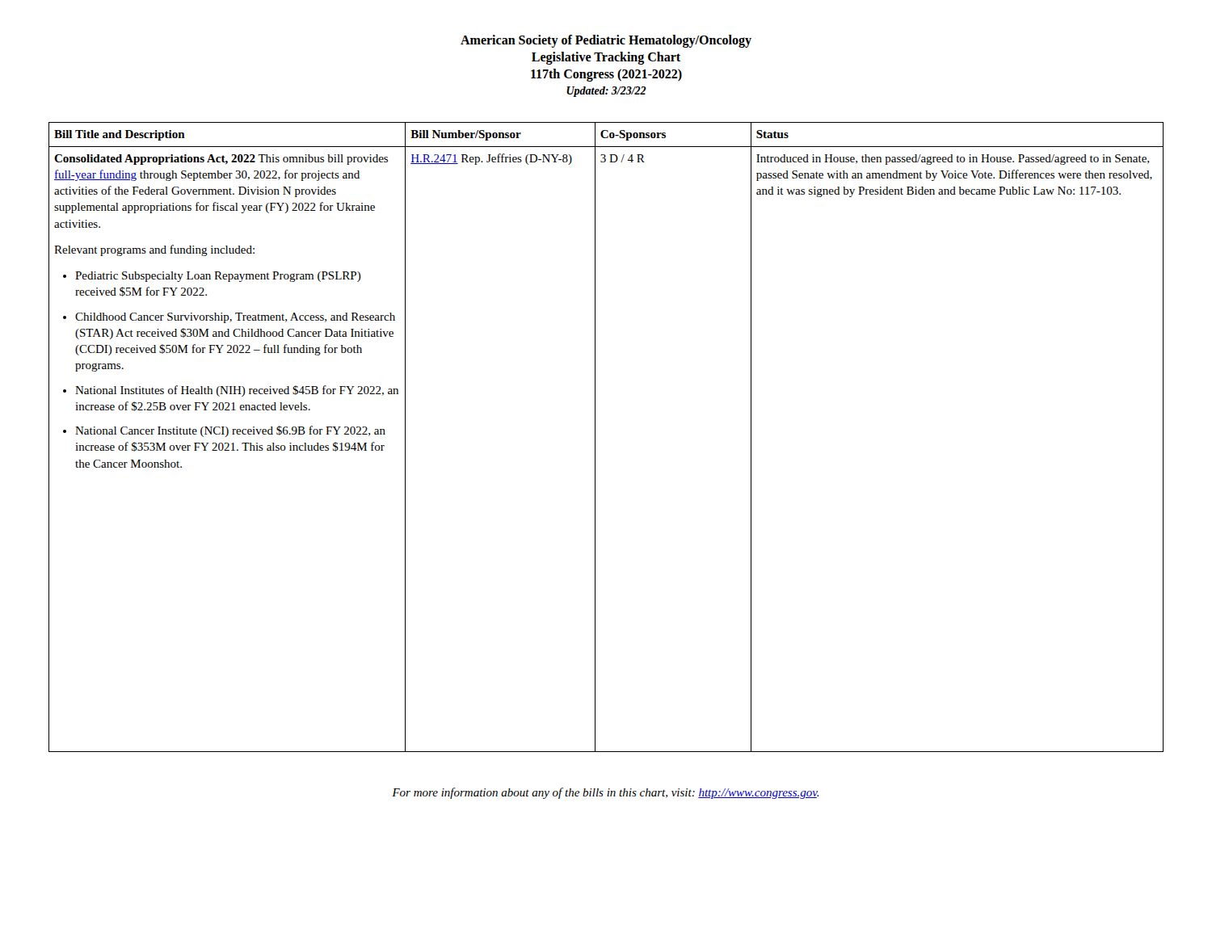American Society of Pediatric Hematology/Oncology
Legislative Tracking Chart
117th Congress (2021-2022)
Updated: 3/23/22
| Bill Title and Description | Bill Number/Sponsor | Co-Sponsors | Status |
| --- | --- | --- | --- |
| Consolidated Appropriations Act, 2022 This omnibus bill provides full-year funding through September 30, 2022, for projects and activities of the Federal Government. Division N provides supplemental appropriations for fiscal year (FY) 2022 for Ukraine activities. Relevant programs and funding included: Pediatric Subspecialty Loan Repayment Program (PSLRP) received $5M for FY 2022. Childhood Cancer Survivorship, Treatment, Access, and Research (STAR) Act received $30M and Childhood Cancer Data Initiative (CCDI) received $50M for FY 2022 – full funding for both programs. National Institutes of Health (NIH) received $45B for FY 2022, an increase of $2.25B over FY 2021 enacted levels. National Cancer Institute (NCI) received $6.9B for FY 2022, an increase of $353M over FY 2021. This also includes $194M for the Cancer Moonshot. | H.R.2471 Rep. Jeffries (D-NY-8) | 3 D / 4 R | Introduced in House, then passed/agreed to in House. Passed/agreed to in Senate, passed Senate with an amendment by Voice Vote. Differences were then resolved, and it was signed by President Biden and became Public Law No: 117-103. |
For more information about any of the bills in this chart, visit: http://www.congress.gov.